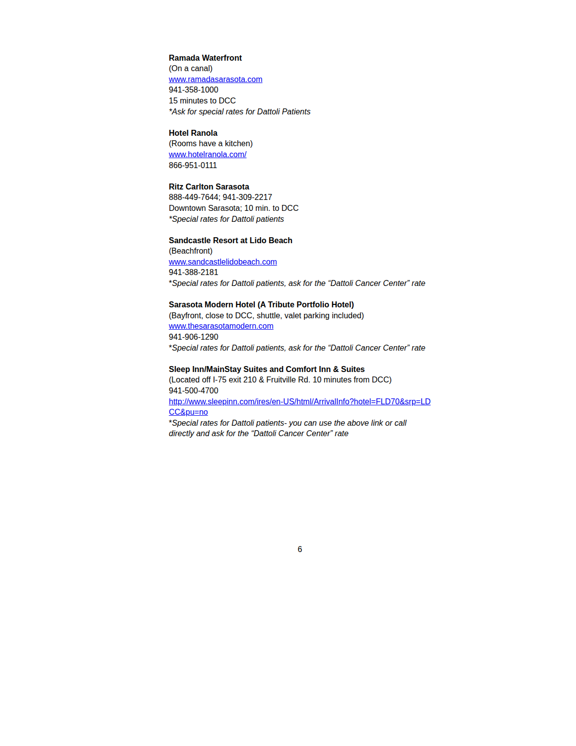Ramada Waterfront
(On a canal)
www.ramadasarasota.com
941-358-1000
15 minutes to DCC
*Ask for special rates for Dattoli Patients
Hotel Ranola
(Rooms have a kitchen)
www.hotelranola.com/
866-951-0111
Ritz Carlton Sarasota
888-449-7644; 941-309-2217
Downtown Sarasota; 10 min. to DCC
*Special rates for Dattoli patients
Sandcastle Resort at Lido Beach
(Beachfront)
www.sandcastlelidobeach.com
941-388-2181
*Special rates for Dattoli patients, ask for the “Dattoli Cancer Center” rate
Sarasota Modern Hotel (A Tribute Portfolio Hotel)
(Bayfront, close to DCC, shuttle, valet parking included)
www.thesarasotamodern.com
941-906-1290
*Special rates for Dattoli patients, ask for the “Dattoli Cancer Center” rate
Sleep Inn/MainStay Suites and Comfort Inn & Suites
(Located off I-75 exit 210 & Fruitville Rd. 10 minutes from DCC)
941-500-4700
http://www.sleepinn.com/ires/en-US/html/ArrivalInfo?hotel=FLD70&srp=LDCC&pu=no
*Special rates for Dattoli patients- you can use the above link or call directly and ask for the “Dattoli Cancer Center” rate
6